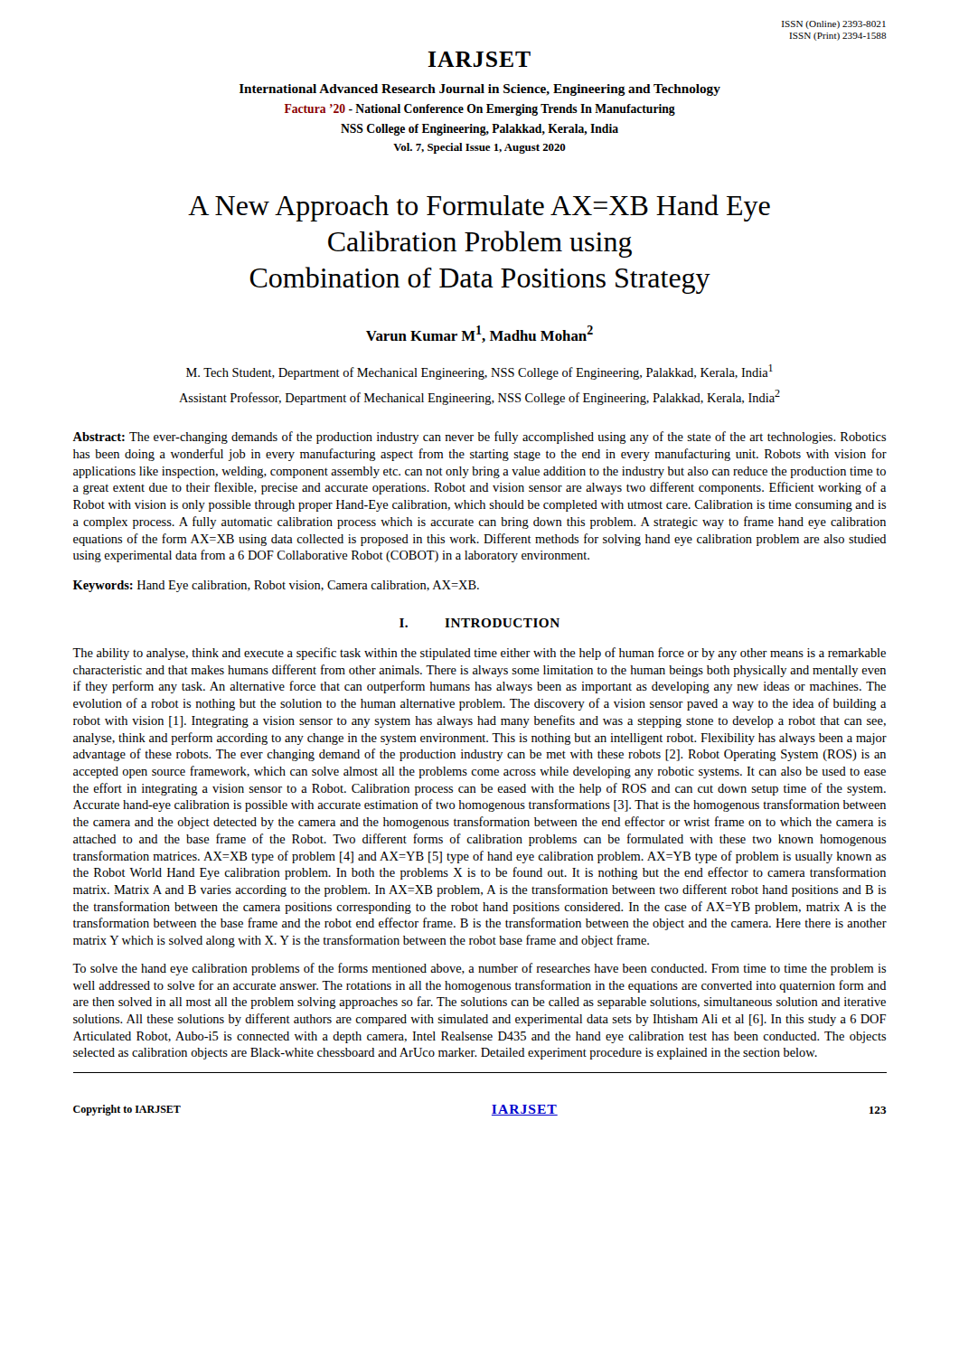ISSN (Online) 2393-8021
ISSN (Print) 2394-1588
IARJSET
International Advanced Research Journal in Science, Engineering and Technology
Factura ’20 - National Conference On Emerging Trends In Manufacturing
NSS College of Engineering, Palakkad, Kerala, India
Vol. 7, Special Issue 1, August 2020
A New Approach to Formulate AX=XB Hand Eye
Calibration Problem using
Combination of Data Positions Strategy
Varun Kumar M1, Madhu Mohan2
M. Tech Student, Department of Mechanical Engineering, NSS College of Engineering, Palakkad, Kerala, India1
Assistant Professor, Department of Mechanical Engineering, NSS College of Engineering, Palakkad, Kerala, India2
Abstract: The ever-changing demands of the production industry can never be fully accomplished using any of the state of the art technologies. Robotics has been doing a wonderful job in every manufacturing aspect from the starting stage to the end in every manufacturing unit. Robots with vision for applications like inspection, welding, component assembly etc. can not only bring a value addition to the industry but also can reduce the production time to a great extent due to their flexible, precise and accurate operations. Robot and vision sensor are always two different components. Efficient working of a Robot with vision is only possible through proper Hand-Eye calibration, which should be completed with utmost care. Calibration is time consuming and is a complex process. A fully automatic calibration process which is accurate can bring down this problem. A strategic way to frame hand eye calibration equations of the form AX=XB using data collected is proposed in this work. Different methods for solving hand eye calibration problem are also studied using experimental data from a 6 DOF Collaborative Robot (COBOT) in a laboratory environment.
Keywords: Hand Eye calibration, Robot vision, Camera calibration, AX=XB.
I. INTRODUCTION
The ability to analyse, think and execute a specific task within the stipulated time either with the help of human force or by any other means is a remarkable characteristic and that makes humans different from other animals. There is always some limitation to the human beings both physically and mentally even if they perform any task. An alternative force that can outperform humans has always been as important as developing any new ideas or machines. The evolution of a robot is nothing but the solution to the human alternative problem. The discovery of a vision sensor paved a way to the idea of building a robot with vision [1]. Integrating a vision sensor to any system has always had many benefits and was a stepping stone to develop a robot that can see, analyse, think and perform according to any change in the system environment. This is nothing but an intelligent robot. Flexibility has always been a major advantage of these robots. The ever changing demand of the production industry can be met with these robots [2]. Robot Operating System (ROS) is an accepted open source framework, which can solve almost all the problems come across while developing any robotic systems. It can also be used to ease the effort in integrating a vision sensor to a Robot. Calibration process can be eased with the help of ROS and can cut down setup time of the system. Accurate hand-eye calibration is possible with accurate estimation of two homogenous transformations [3]. That is the homogenous transformation between the camera and the object detected by the camera and the homogenous transformation between the end effector or wrist frame on to which the camera is attached to and the base frame of the Robot. Two different forms of calibration problems can be formulated with these two known homogenous transformation matrices. AX=XB type of problem [4] and AX=YB [5] type of hand eye calibration problem. AX=YB type of problem is usually known as the Robot World Hand Eye calibration problem. In both the problems X is to be found out. It is nothing but the end effector to camera transformation matrix. Matrix A and B varies according to the problem. In AX=XB problem, A is the transformation between two different robot hand positions and B is the transformation between the camera positions corresponding to the robot hand positions considered. In the case of AX=YB problem, matrix A is the transformation between the base frame and the robot end effector frame. B is the transformation between the object and the camera. Here there is another matrix Y which is solved along with X. Y is the transformation between the robot base frame and object frame.
To solve the hand eye calibration problems of the forms mentioned above, a number of researches have been conducted. From time to time the problem is well addressed to solve for an accurate answer. The rotations in all the homogenous transformation in the equations are converted into quaternion form and are then solved in all most all the problem solving approaches so far. The solutions can be called as separable solutions, simultaneous solution and iterative solutions. All these solutions by different authors are compared with simulated and experimental data sets by Ihtisham Ali et al [6]. In this study a 6 DOF Articulated Robot, Aubo-i5 is connected with a depth camera, Intel Realsense D435 and the hand eye calibration test has been conducted. The objects selected as calibration objects are Black-white chessboard and ArUco marker. Detailed experiment procedure is explained in the section below.
Copyright to IARJSET IARJSET 123